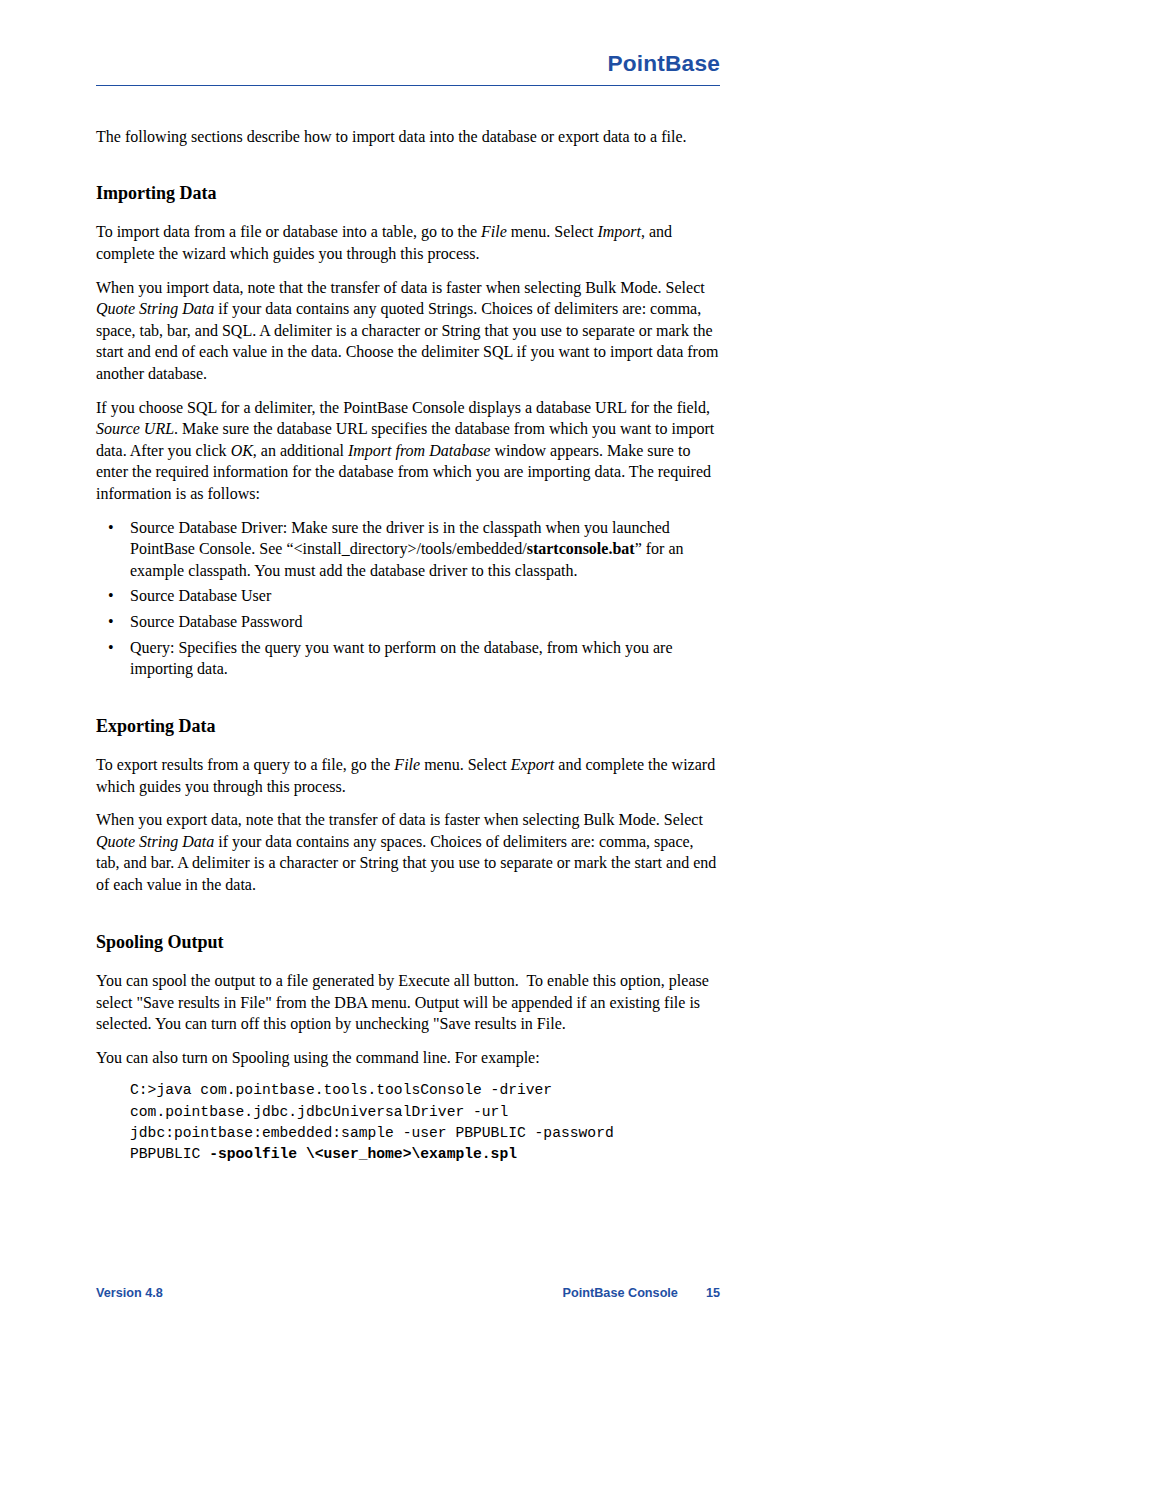PointBase
The following sections describe how to import data into the database or export data to a file.
Importing Data
To import data from a file or database into a table, go to the File menu. Select Import, and complete the wizard which guides you through this process.
When you import data, note that the transfer of data is faster when selecting Bulk Mode. Select Quote String Data if your data contains any quoted Strings. Choices of delimiters are: comma, space, tab, bar, and SQL. A delimiter is a character or String that you use to separate or mark the start and end of each value in the data. Choose the delimiter SQL if you want to import data from another database.
If you choose SQL for a delimiter, the PointBase Console displays a database URL for the field, Source URL. Make sure the database URL specifies the database from which you want to import data. After you click OK, an additional Import from Database window appears. Make sure to enter the required information for the database from which you are importing data. The required information is as follows:
Source Database Driver: Make sure the driver is in the classpath when you launched PointBase Console. See “<install_directory>/tools/embedded/startconsole.bat” for an example classpath. You must add the database driver to this classpath.
Source Database User
Source Database Password
Query: Specifies the query you want to perform on the database, from which you are importing data.
Exporting Data
To export results from a query to a file, go the File menu. Select Export and complete the wizard which guides you through this process.
When you export data, note that the transfer of data is faster when selecting Bulk Mode. Select Quote String Data if your data contains any spaces. Choices of delimiters are: comma, space, tab, and bar. A delimiter is a character or String that you use to separate or mark the start and end of each value in the data.
Spooling Output
You can spool the output to a file generated by Execute all button. To enable this option, please select "Save results in File" from the DBA menu. Output will be appended if an existing file is selected. You can turn off this option by unchecking "Save results in File.
You can also turn on Spooling using the command line. For example:
C:>java com.pointbase.tools.toolsConsole -driver
com.pointbase.jdbc.jdbcUniversalDriver -url
jdbc:pointbase:embedded:sample -user PBPUBLIC -password
PBPUBLIC -spoolfile \<user_home>\example.spl
Version 4.8 PointBase Console15